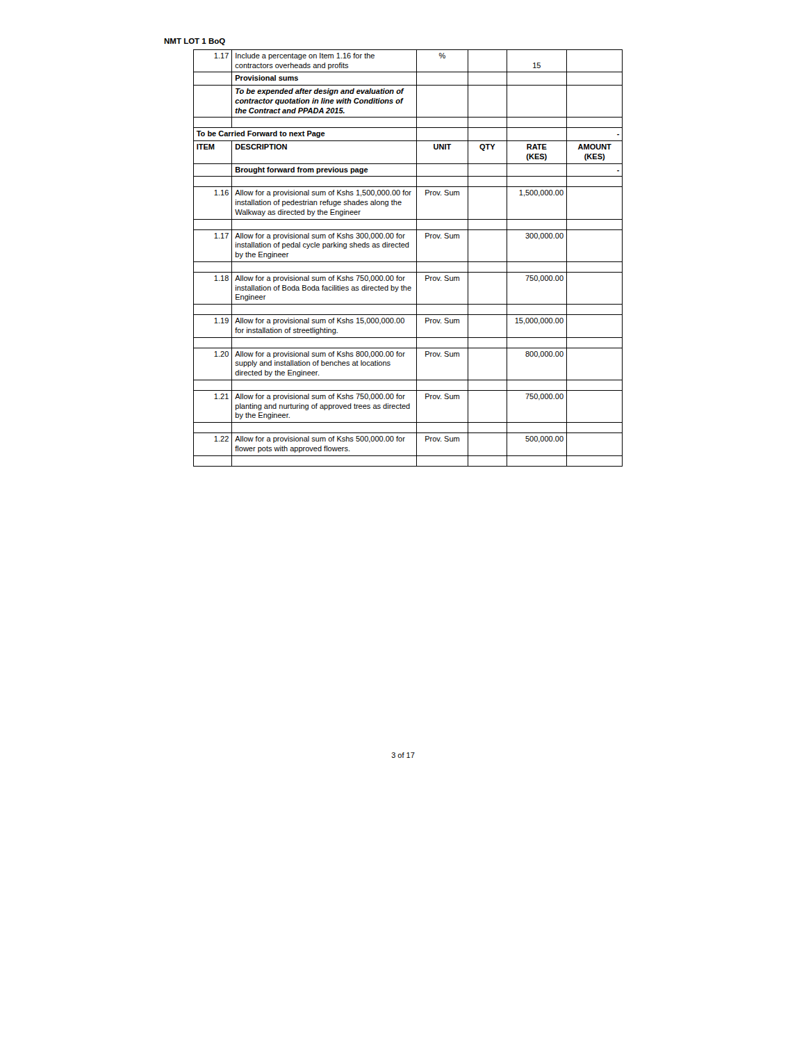NMT LOT 1 BoQ
| 1.17 | Include a percentage on Item 1.16 for the contractors overheads and profits | % | | 15 | |
| | Provisional sums | | | | |
| | To be expended after design and evaluation of contractor quotation in line with Conditions of the Contract and PPADA 2015. | | | | |
| To be Carried Forward to next Page | | | | - |
| ITEM | DESCRIPTION | UNIT | QTY | RATE (KES) | AMOUNT (KES) |
| | Brought forward from previous page | | | | - |
| 1.16 | Allow for a provisional sum of Kshs 1,500,000.00 for installation of pedestrian refuge shades along the Walkway as directed by the Engineer | Prov. Sum | | 1,500,000.00 | |
| 1.17 | Allow for a provisional sum of Kshs 300,000.00 for installation of pedal cycle parking sheds as directed by the Engineer | Prov. Sum | | 300,000.00 | |
| 1.18 | Allow for a provisional sum of Kshs 750,000.00 for installation of Boda Boda facilities as directed by the Engineer | Prov. Sum | | 750,000.00 | |
| 1.19 | Allow for a provisional sum of Kshs 15,000,000.00 for installation of streetlighting. | Prov. Sum | | 15,000,000.00 | |
| 1.20 | Allow for a provisional sum of Kshs 800,000.00 for supply and installation of benches at locations directed by the Engineer. | Prov. Sum | | 800,000.00 | |
| 1.21 | Allow for a provisional sum of Kshs 750,000.00 for planting and nurturing of approved trees as directed by the Engineer. | Prov. Sum | | 750,000.00 | |
| 1.22 | Allow for a provisional sum of Kshs 500,000.00 for flower pots with approved flowers. | Prov. Sum | | 500,000.00 | |
3 of 17